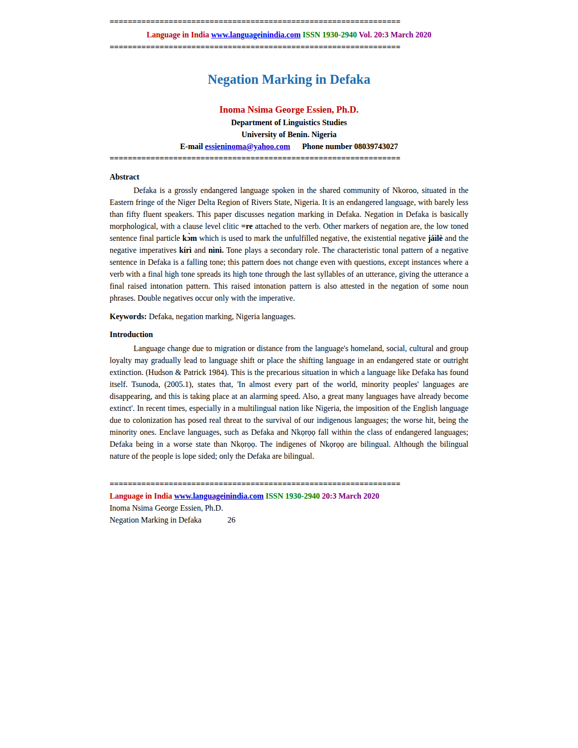================================================================
Language in India www.languageinindia.com ISSN 1930-2940 Vol. 20:3 March 2020
================================================================
Negation Marking in Defaka
Inoma Nsima George Essien, Ph.D.
Department of Linguistics Studies
University of Benin. Nigeria
E-mail essieninoma@yahoo.com Phone number 08039743027
================================================================
Abstract
Defaka is a grossly endangered language spoken in the shared community of Nkoroo, situated in the Eastern fringe of the Niger Delta Region of Rivers State, Nigeria. It is an endangered language, with barely less than fifty fluent speakers. This paper discusses negation marking in Defaka. Negation in Defaka is basically morphological, with a clause level clitic =re attached to the verb. Other markers of negation are, the low toned sentence final particle kɔ̀m which is used to mark the unfulfilled negative, the existential negative jáìlè and the negative imperatives kírì and nìnì. Tone plays a secondary role. The characteristic tonal pattern of a negative sentence in Defaka is a falling tone; this pattern does not change even with questions, except instances where a verb with a final high tone spreads its high tone through the last syllables of an utterance, giving the utterance a final raised intonation pattern. This raised intonation pattern is also attested in the negation of some noun phrases. Double negatives occur only with the imperative.
Keywords: Defaka, negation marking, Nigeria languages.
Introduction
Language change due to migration or distance from the language's homeland, social, cultural and group loyalty may gradually lead to language shift or place the shifting language in an endangered state or outright extinction. (Hudson & Patrick 1984). This is the precarious situation in which a language like Defaka has found itself. Tsunoda, (2005.1), states that, 'In almost every part of the world, minority peoples' languages are disappearing, and this is taking place at an alarming speed. Also, a great many languages have already become extinct'. In recent times, especially in a multilingual nation like Nigeria, the imposition of the English language due to colonization has posed real threat to the survival of our indigenous languages; the worse hit, being the minority ones. Enclave languages, such as Defaka and Nkọrọọ fall within the class of endangered languages; Defaka being in a worse state than Nkọrọọ. The indigenes of Nkọrọọ are bilingual. Although the bilingual nature of the people is lope sided; only the Defaka are bilingual.
================================================================
Language in India www.languageinindia.com ISSN 1930-2940 20:3 March 2020
Inoma Nsima George Essien, Ph.D.
Negation Marking in Defaka 26